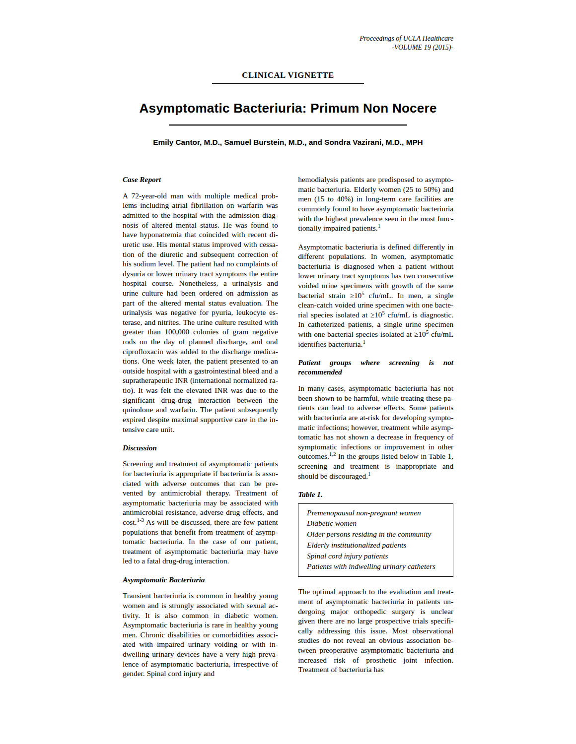Proceedings of UCLA Healthcare
-VOLUME 19 (2015)-
CLINICAL VIGNETTE
Asymptomatic Bacteriuria: Primum Non Nocere
Emily Cantor, M.D., Samuel Burstein, M.D., and Sondra Vazirani, M.D., MPH
Case Report
A 72-year-old man with multiple medical problems including atrial fibrillation on warfarin was admitted to the hospital with the admission diagnosis of altered mental status. He was found to have hyponatremia that coincided with recent diuretic use. His mental status improved with cessation of the diuretic and subsequent correction of his sodium level. The patient had no complaints of dysuria or lower urinary tract symptoms the entire hospital course. Nonetheless, a urinalysis and urine culture had been ordered on admission as part of the altered mental status evaluation. The urinalysis was negative for pyuria, leukocyte esterase, and nitrites. The urine culture resulted with greater than 100,000 colonies of gram negative rods on the day of planned discharge, and oral ciprofloxacin was added to the discharge medications. One week later, the patient presented to an outside hospital with a gastrointestinal bleed and a supratherapeutic INR (international normalized ratio). It was felt the elevated INR was due to the significant drug-drug interaction between the quinolone and warfarin. The patient subsequently expired despite maximal supportive care in the intensive care unit.
Discussion
Screening and treatment of asymptomatic patients for bacteriuria is appropriate if bacteriuria is associated with adverse outcomes that can be prevented by antimicrobial therapy. Treatment of asymptomatic bacteriuria may be associated with antimicrobial resistance, adverse drug effects, and cost.1-3 As will be discussed, there are few patient populations that benefit from treatment of asymptomatic bacteriuria. In the case of our patient, treatment of asymptomatic bacteriuria may have led to a fatal drug-drug interaction.
Asymptomatic Bacteriuria
Transient bacteriuria is common in healthy young women and is strongly associated with sexual activity. It is also common in diabetic women. Asymptomatic bacteriuria is rare in healthy young men. Chronic disabilities or comorbidities associated with impaired urinary voiding or with indwelling urinary devices have a very high prevalence of asymptomatic bacteriuria, irrespective of gender. Spinal cord injury and
hemodialysis patients are predisposed to asymptomatic bacteriuria. Elderly women (25 to 50%) and men (15 to 40%) in long-term care facilities are commonly found to have asymptomatic bacteriuria with the highest prevalence seen in the most functionally impaired patients.1
Asymptomatic bacteriuria is defined differently in different populations. In women, asymptomatic bacteriuria is diagnosed when a patient without lower urinary tract symptoms has two consecutive voided urine specimens with growth of the same bacterial strain ≥105 cfu/mL. In men, a single clean-catch voided urine specimen with one bacterial species isolated at ≥105 cfu/mL is diagnostic. In catheterized patients, a single urine specimen with one bacterial species isolated at ≥105 cfu/mL identifies bacteriuria.1
Patient groups where screening is not recommended
In many cases, asymptomatic bacteriuria has not been shown to be harmful, while treating these patients can lead to adverse effects. Some patients with bacteriuria are at-risk for developing symptomatic infections; however, treatment while asymptomatic has not shown a decrease in frequency of symptomatic infections or improvement in other outcomes.1,2 In the groups listed below in Table 1, screening and treatment is inappropriate and should be discouraged.1
Table 1.
Premenopausal non-pregnant women
Diabetic women
Older persons residing in the community
Elderly institutionalized patients
Spinal cord injury patients
Patients with indwelling urinary catheters
The optimal approach to the evaluation and treatment of asymptomatic bacteriuria in patients undergoing major orthopedic surgery is unclear given there are no large prospective trials specifically addressing this issue. Most observational studies do not reveal an obvious association between preoperative asymptomatic bacteriuria and increased risk of prosthetic joint infection. Treatment of bacteriuria has